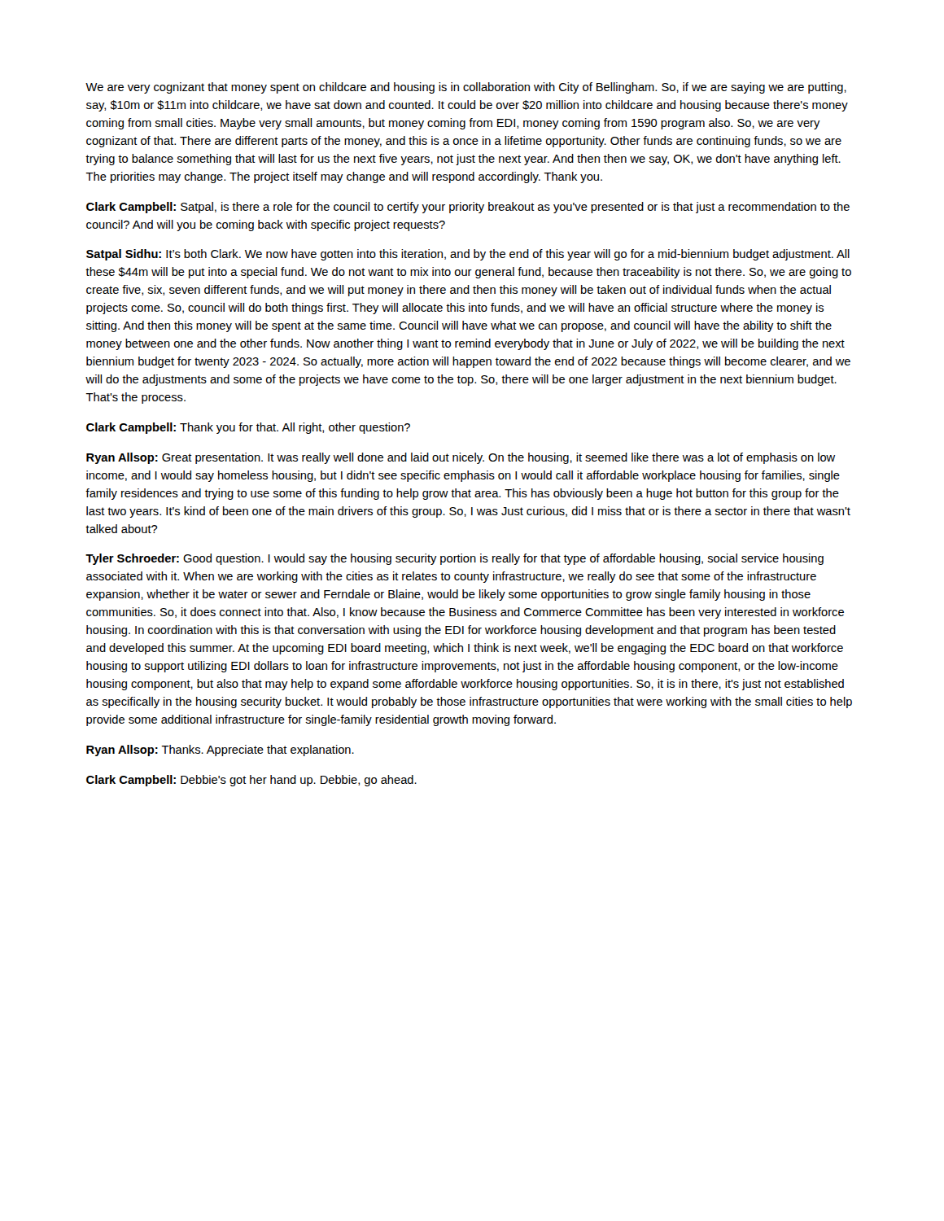We are very cognizant that money spent on childcare and housing is in collaboration with City of Bellingham. So, if we are saying we are putting, say, $10m or $11m into childcare, we have sat down and counted. It could be over $20 million into childcare and housing because there's money coming from small cities. Maybe very small amounts, but money coming from EDI, money coming from 1590 program also. So, we are very cognizant of that. There are different parts of the money, and this is a once in a lifetime opportunity. Other funds are continuing funds, so we are trying to balance something that will last for us the next five years, not just the next year. And then then we say, OK, we don't have anything left. The priorities may change. The project itself may change and will respond accordingly. Thank you.
Clark Campbell: Satpal, is there a role for the council to certify your priority breakout as you've presented or is that just a recommendation to the council? And will you be coming back with specific project requests?
Satpal Sidhu: It’s both Clark. We now have gotten into this iteration, and by the end of this year will go for a mid-biennium budget adjustment. All these $44m will be put into a special fund. We do not want to mix into our general fund, because then traceability is not there. So, we are going to create five, six, seven different funds, and we will put money in there and then this money will be taken out of individual funds when the actual projects come. So, council will do both things first. They will allocate this into funds, and we will have an official structure where the money is sitting. And then this money will be spent at the same time. Council will have what we can propose, and council will have the ability to shift the money between one and the other funds. Now another thing I want to remind everybody that in June or July of 2022, we will be building the next biennium budget for twenty 2023 - 2024. So actually, more action will happen toward the end of 2022 because things will become clearer, and we will do the adjustments and some of the projects we have come to the top. So, there will be one larger adjustment in the next biennium budget. That's the process.
Clark Campbell: Thank you for that. All right, other question?
Ryan Allsop: Great presentation. It was really well done and laid out nicely. On the housing, it seemed like there was a lot of emphasis on low income, and I would say homeless housing, but I didn't see specific emphasis on I would call it affordable workplace housing for families, single family residences and trying to use some of this funding to help grow that area. This has obviously been a huge hot button for this group for the last two years. It's kind of been one of the main drivers of this group. So, I was Just curious, did I miss that or is there a sector in there that wasn't talked about?
Tyler Schroeder: Good question. I would say the housing security portion is really for that type of affordable housing, social service housing associated with it. When we are working with the cities as it relates to county infrastructure, we really do see that some of the infrastructure expansion, whether it be water or sewer and Ferndale or Blaine, would be likely some opportunities to grow single family housing in those communities. So, it does connect into that. Also, I know because the Business and Commerce Committee has been very interested in workforce housing. In coordination with this is that conversation with using the EDI for workforce housing development and that program has been tested and developed this summer. At the upcoming EDI board meeting, which I think is next week, we'll be engaging the EDC board on that workforce housing to support utilizing EDI dollars to loan for infrastructure improvements, not just in the affordable housing component, or the low-income housing component, but also that may help to expand some affordable workforce housing opportunities. So, it is in there, it's just not established as specifically in the housing security bucket. It would probably be those infrastructure opportunities that were working with the small cities to help provide some additional infrastructure for single-family residential growth moving forward.
Ryan Allsop: Thanks. Appreciate that explanation.
Clark Campbell: Debbie's got her hand up. Debbie, go ahead.